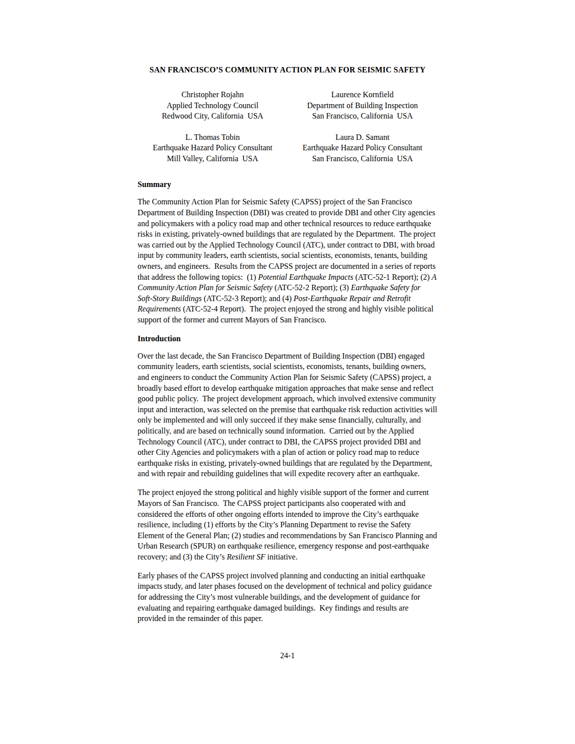San Francisco’s Community Action Plan for Seismic Safety
| Christopher Rojahn | Laurence Kornfield |
| Applied Technology Council | Department of Building Inspection |
| Redwood City, California USA | San Francisco, California USA |
| L. Thomas Tobin | Laura D. Samant |
| Earthquake Hazard Policy Consultant | Earthquake Hazard Policy Consultant |
| Mill Valley, California USA | San Francisco, California USA |
Summary
The Community Action Plan for Seismic Safety (CAPSS) project of the San Francisco Department of Building Inspection (DBI) was created to provide DBI and other City agencies and policymakers with a policy road map and other technical resources to reduce earthquake risks in existing, privately-owned buildings that are regulated by the Department. The project was carried out by the Applied Technology Council (ATC), under contract to DBI, with broad input by community leaders, earth scientists, social scientists, economists, tenants, building owners, and engineers. Results from the CAPSS project are documented in a series of reports that address the following topics: (1) Potential Earthquake Impacts (ATC-52-1 Report); (2) A Community Action Plan for Seismic Safety (ATC-52-2 Report); (3) Earthquake Safety for Soft-Story Buildings (ATC-52-3 Report); and (4) Post-Earthquake Repair and Retrofit Requirements (ATC-52-4 Report). The project enjoyed the strong and highly visible political support of the former and current Mayors of San Francisco.
Introduction
Over the last decade, the San Francisco Department of Building Inspection (DBI) engaged community leaders, earth scientists, social scientists, economists, tenants, building owners, and engineers to conduct the Community Action Plan for Seismic Safety (CAPSS) project, a broadly based effort to develop earthquake mitigation approaches that make sense and reflect good public policy. The project development approach, which involved extensive community input and interaction, was selected on the premise that earthquake risk reduction activities will only be implemented and will only succeed if they make sense financially, culturally, and politically, and are based on technically sound information. Carried out by the Applied Technology Council (ATC), under contract to DBI, the CAPSS project provided DBI and other City Agencies and policymakers with a plan of action or policy road map to reduce earthquake risks in existing, privately-owned buildings that are regulated by the Department, and with repair and rebuilding guidelines that will expedite recovery after an earthquake.
The project enjoyed the strong political and highly visible support of the former and current Mayors of San Francisco. The CAPSS project participants also cooperated with and considered the efforts of other ongoing efforts intended to improve the City’s earthquake resilience, including (1) efforts by the City’s Planning Department to revise the Safety Element of the General Plan; (2) studies and recommendations by San Francisco Planning and Urban Research (SPUR) on earthquake resilience, emergency response and post-earthquake recovery; and (3) the City’s Resilient SF initiative.
Early phases of the CAPSS project involved planning and conducting an initial earthquake impacts study, and later phases focused on the development of technical and policy guidance for addressing the City’s most vulnerable buildings, and the development of guidance for evaluating and repairing earthquake damaged buildings. Key findings and results are provided in the remainder of this paper.
24-1